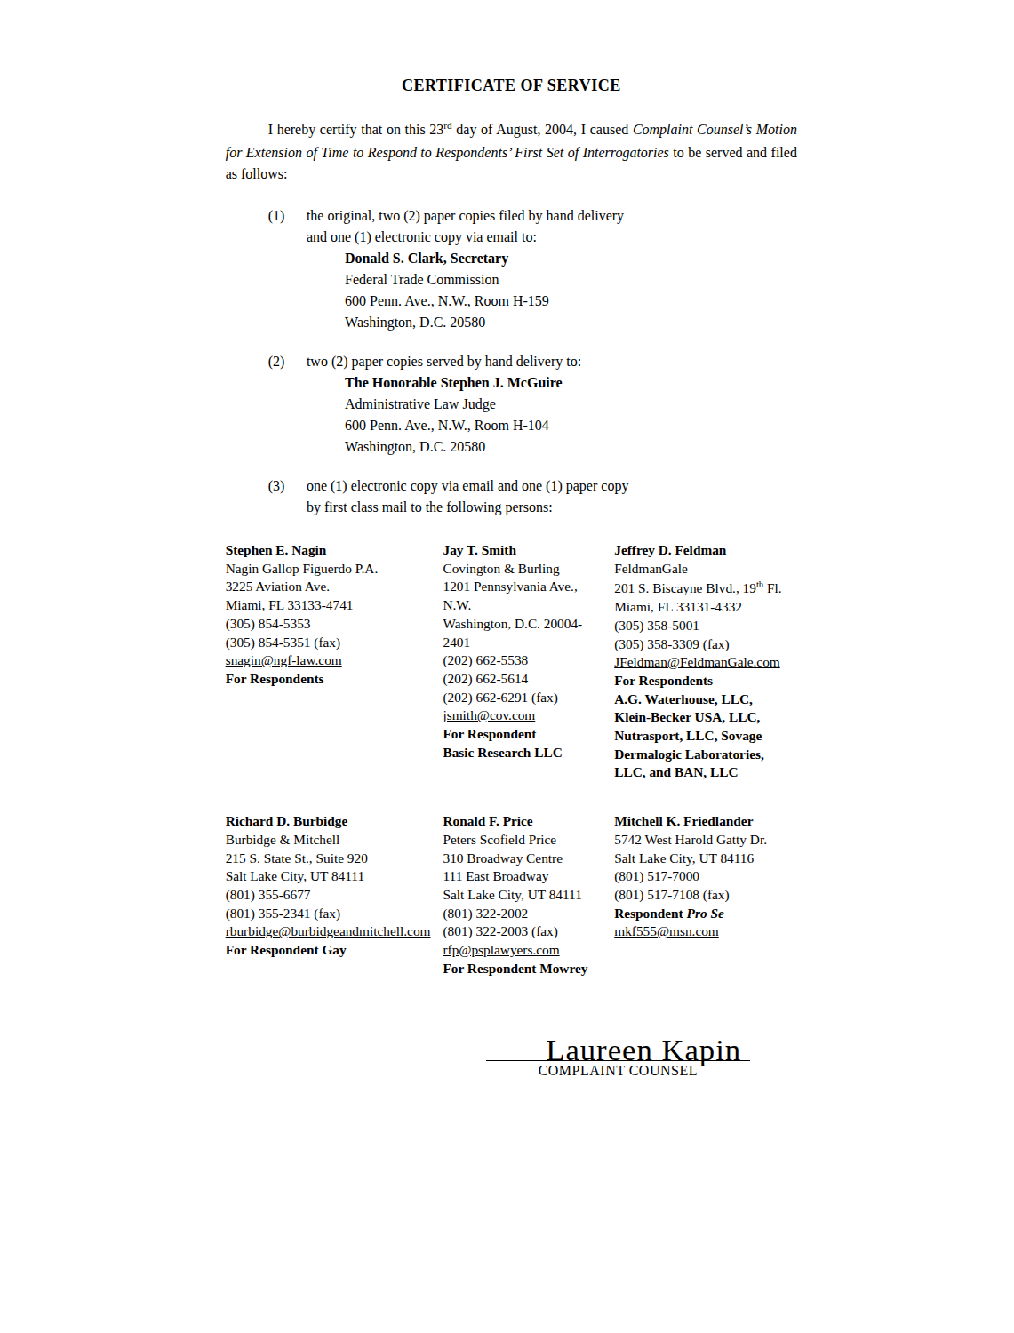CERTIFICATE OF SERVICE
I hereby certify that on this 23rd day of August, 2004, I caused Complaint Counsel’s Motion for Extension of Time to Respond to Respondents’ First Set of Interrogatories to be served and filed as follows:
(1)
the original, two (2) paper copies filed by hand delivery
and one (1) electronic copy via email to:
Donald S. Clark, Secretary
Federal Trade Commission
600 Penn. Ave., N.W., Room H-159
Washington, D.C. 20580
(2)
two (2) paper copies served by hand delivery to:
The Honorable Stephen J. McGuire
Administrative Law Judge
600 Penn. Ave., N.W., Room H-104
Washington, D.C. 20580
(3)
one (1) electronic copy via email and one (1) paper copy
by first class mail to the following persons:
| Stephen E. Nagin Nagin Gallop Figuerdo P.A. 3225 Aviation Ave. Miami, FL 33133-4741 (305) 854-5353 (305) 854-5351 (fax) snagin@ngf-law.com For Respondents | Jay T. Smith Covington & Burling 1201 Pennsylvania Ave., N.W. Washington, D.C. 20004-2401 (202) 662-5538 (202) 662-5614 (202) 662-6291 (fax) jsmith@cov.com For Respondent Basic Research LLC | Jeffrey D. Feldman FeldmanGale 201 S. Biscayne Blvd., 19 th Fl. Miami, FL 33131-4332 (305) 358-5001 (305) 358-3309 (fax) JFeldman@FeldmanGale.com For Respondents A.G. Waterhouse, LLC, Klein-Becker USA, LLC, Nutrasport, LLC, Sovage Dermalogic Laboratories, LLC, and BAN, LLC |
| Richard D. Burbidge Burbidge & Mitchell 215 S. State St., Suite 920 Salt Lake City, UT 84111 (801) 355-6677 (801) 355-2341 (fax) rburbidge@burbidgeandmitchell.com For Respondent Gay | Ronald F. Price Peters Scofield Price 310 Broadway Centre 111 East Broadway Salt Lake City, UT 84111 (801) 322-2002 (801) 322-2003 (fax) rfp@psplawyers.com For Respondent Mowrey | Mitchell K. Friedlander 5742 West Harold Gatty Dr. Salt Lake City, UT 84116 (801) 517-7000 (801) 517-7108 (fax) Respondent Pro Se mkf555@msn.com |
Laureen Kapin
COMPLAINT COUNSEL